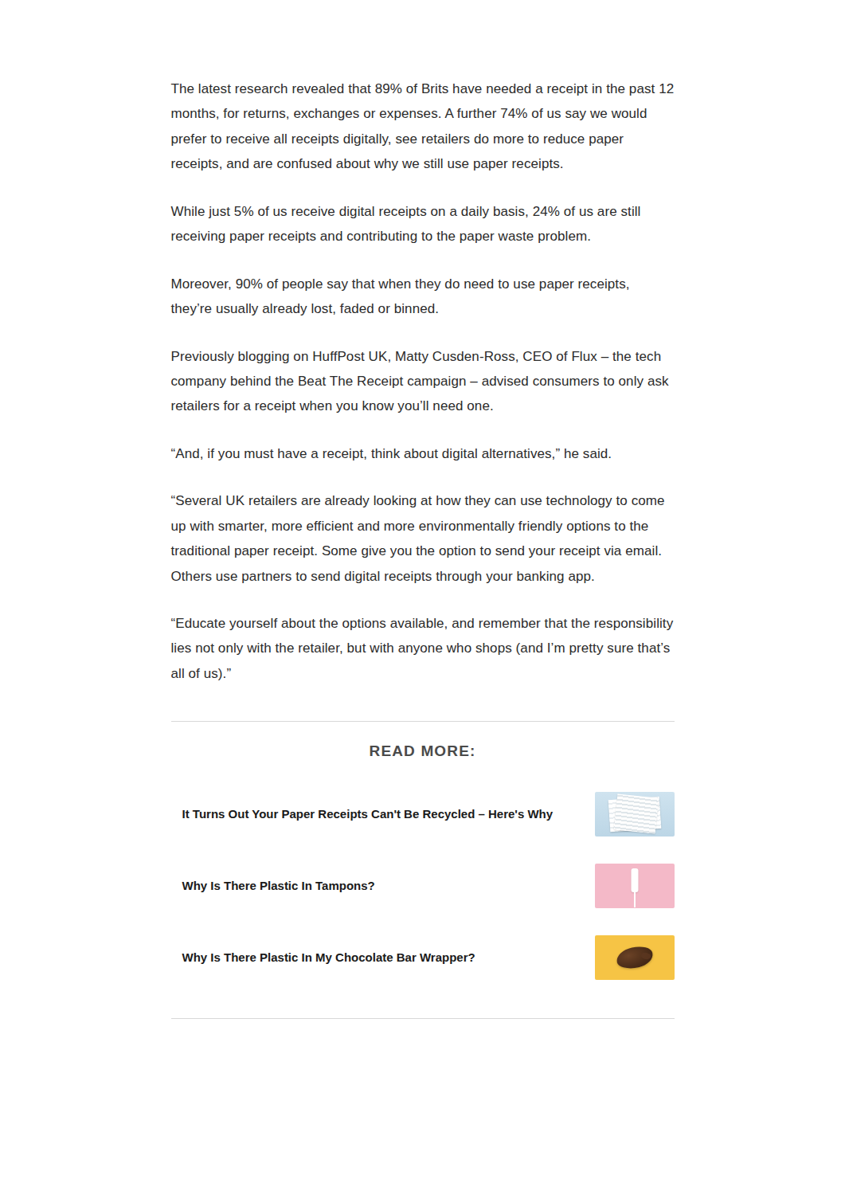The latest research revealed that 89% of Brits have needed a receipt in the past 12 months, for returns, exchanges or expenses. A further 74% of us say we would prefer to receive all receipts digitally, see retailers do more to reduce paper receipts, and are confused about why we still use paper receipts.
While just 5% of us receive digital receipts on a daily basis, 24% of us are still receiving paper receipts and contributing to the paper waste problem.
Moreover, 90% of people say that when they do need to use paper receipts, they’re usually already lost, faded or binned.
Previously blogging on HuffPost UK, Matty Cusden-Ross, CEO of Flux – the tech company behind the Beat The Receipt campaign – advised consumers to only ask retailers for a receipt when you know you’ll need one.
“And, if you must have a receipt, think about digital alternatives,” he said.
“Several UK retailers are already looking at how they can use technology to come up with smarter, more efficient and more environmentally friendly options to the traditional paper receipt. Some give you the option to send your receipt via email. Others use partners to send digital receipts through your banking app.
“Educate yourself about the options available, and remember that the responsibility lies not only with the retailer, but with anyone who shops (and I’m pretty sure that’s all of us).”
Read More:
It Turns Out Your Paper Receipts Can't Be Recycled – Here's Why
Why Is There Plastic In Tampons?
Why Is There Plastic In My Chocolate Bar Wrapper?